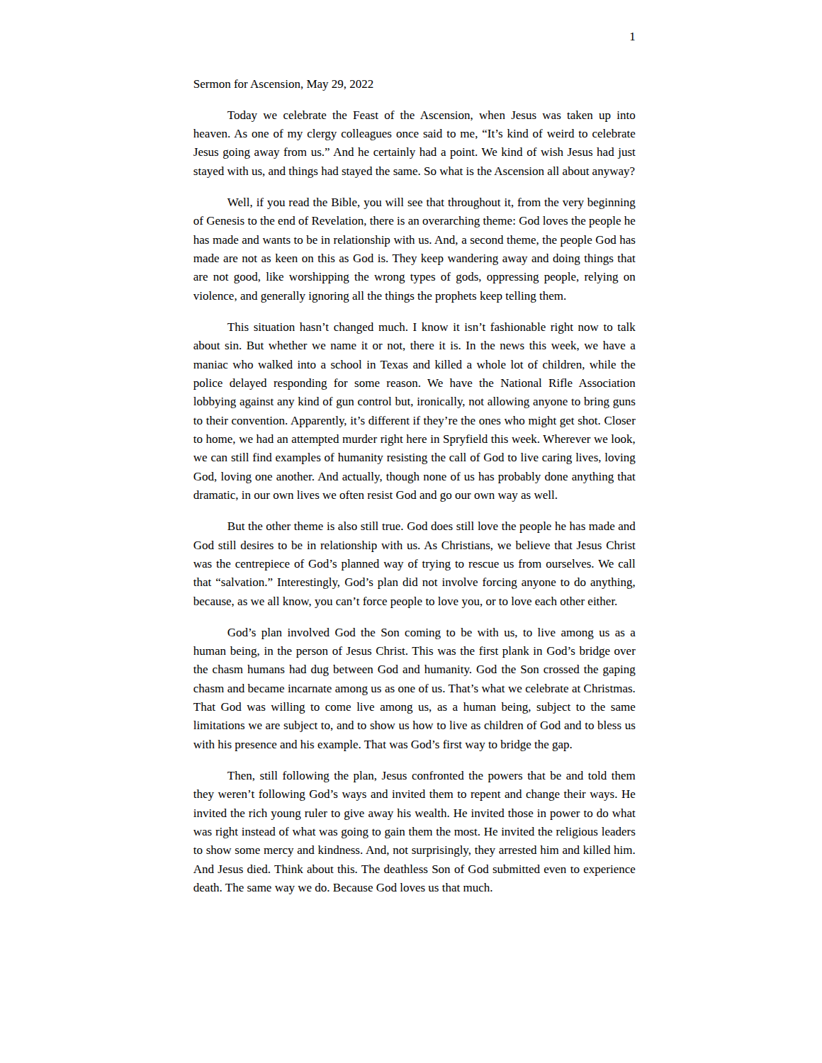1
Sermon for Ascension, May 29, 2022
Today we celebrate the Feast of the Ascension, when Jesus was taken up into heaven. As one of my clergy colleagues once said to me, “It’s kind of weird to celebrate Jesus going away from us.” And he certainly had a point. We kind of wish Jesus had just stayed with us, and things had stayed the same. So what is the Ascension all about anyway?
Well, if you read the Bible, you will see that throughout it, from the very beginning of Genesis to the end of Revelation, there is an overarching theme: God loves the people he has made and wants to be in relationship with us. And, a second theme, the people God has made are not as keen on this as God is. They keep wandering away and doing things that are not good, like worshipping the wrong types of gods, oppressing people, relying on violence, and generally ignoring all the things the prophets keep telling them.
This situation hasn’t changed much. I know it isn’t fashionable right now to talk about sin. But whether we name it or not, there it is. In the news this week, we have a maniac who walked into a school in Texas and killed a whole lot of children, while the police delayed responding for some reason. We have the National Rifle Association lobbying against any kind of gun control but, ironically, not allowing anyone to bring guns to their convention. Apparently, it’s different if they’re the ones who might get shot. Closer to home, we had an attempted murder right here in Spryfield this week. Wherever we look, we can still find examples of humanity resisting the call of God to live caring lives, loving God, loving one another. And actually, though none of us has probably done anything that dramatic, in our own lives we often resist God and go our own way as well.
But the other theme is also still true. God does still love the people he has made and God still desires to be in relationship with us. As Christians, we believe that Jesus Christ was the centrepiece of God’s planned way of trying to rescue us from ourselves. We call that “salvation.” Interestingly, God’s plan did not involve forcing anyone to do anything, because, as we all know, you can’t force people to love you, or to love each other either.
God’s plan involved God the Son coming to be with us, to live among us as a human being, in the person of Jesus Christ. This was the first plank in God’s bridge over the chasm humans had dug between God and humanity. God the Son crossed the gaping chasm and became incarnate among us as one of us. That’s what we celebrate at Christmas. That God was willing to come live among us, as a human being, subject to the same limitations we are subject to, and to show us how to live as children of God and to bless us with his presence and his example. That was God’s first way to bridge the gap.
Then, still following the plan, Jesus confronted the powers that be and told them they weren’t following God’s ways and invited them to repent and change their ways. He invited the rich young ruler to give away his wealth. He invited those in power to do what was right instead of what was going to gain them the most. He invited the religious leaders to show some mercy and kindness. And, not surprisingly, they arrested him and killed him. And Jesus died. Think about this. The deathless Son of God submitted even to experience death. The same way we do. Because God loves us that much.